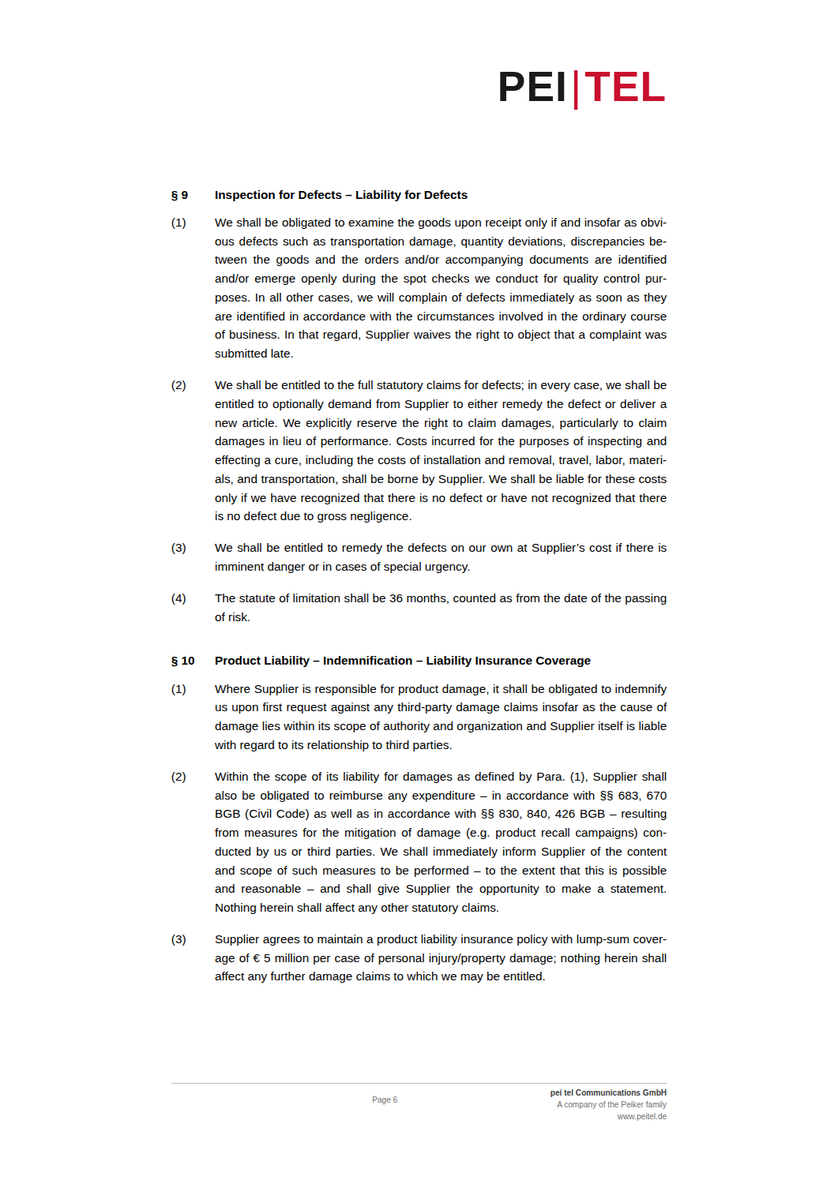PEI|TEL
§ 9 Inspection for Defects – Liability for Defects
(1) We shall be obligated to examine the goods upon receipt only if and insofar as obvious defects such as transportation damage, quantity deviations, discrepancies between the goods and the orders and/or accompanying documents are identified and/or emerge openly during the spot checks we conduct for quality control purposes. In all other cases, we will complain of defects immediately as soon as they are identified in accordance with the circumstances involved in the ordinary course of business. In that regard, Supplier waives the right to object that a complaint was submitted late.
(2) We shall be entitled to the full statutory claims for defects; in every case, we shall be entitled to optionally demand from Supplier to either remedy the defect or deliver a new article. We explicitly reserve the right to claim damages, particularly to claim damages in lieu of performance. Costs incurred for the purposes of inspecting and effecting a cure, including the costs of installation and removal, travel, labor, materials, and transportation, shall be borne by Supplier. We shall be liable for these costs only if we have recognized that there is no defect or have not recognized that there is no defect due to gross negligence.
(3) We shall be entitled to remedy the defects on our own at Supplier’s cost if there is imminent danger or in cases of special urgency.
(4) The statute of limitation shall be 36 months, counted as from the date of the passing of risk.
§ 10 Product Liability – Indemnification – Liability Insurance Coverage
(1) Where Supplier is responsible for product damage, it shall be obligated to indemnify us upon first request against any third-party damage claims insofar as the cause of damage lies within its scope of authority and organization and Supplier itself is liable with regard to its relationship to third parties.
(2) Within the scope of its liability for damages as defined by Para. (1), Supplier shall also be obligated to reimburse any expenditure – in accordance with §§ 683, 670 BGB (Civil Code) as well as in accordance with §§ 830, 840, 426 BGB – resulting from measures for the mitigation of damage (e.g. product recall campaigns) conducted by us or third parties. We shall immediately inform Supplier of the content and scope of such measures to be performed – to the extent that this is possible and reasonable – and shall give Supplier the opportunity to make a statement. Nothing herein shall affect any other statutory claims.
(3) Supplier agrees to maintain a product liability insurance policy with lump-sum coverage of € 5 million per case of personal injury/property damage; nothing herein shall affect any further damage claims to which we may be entitled.
Page 6
pei tel Communications GmbH
A company of the Peiker family
www.peitel.de